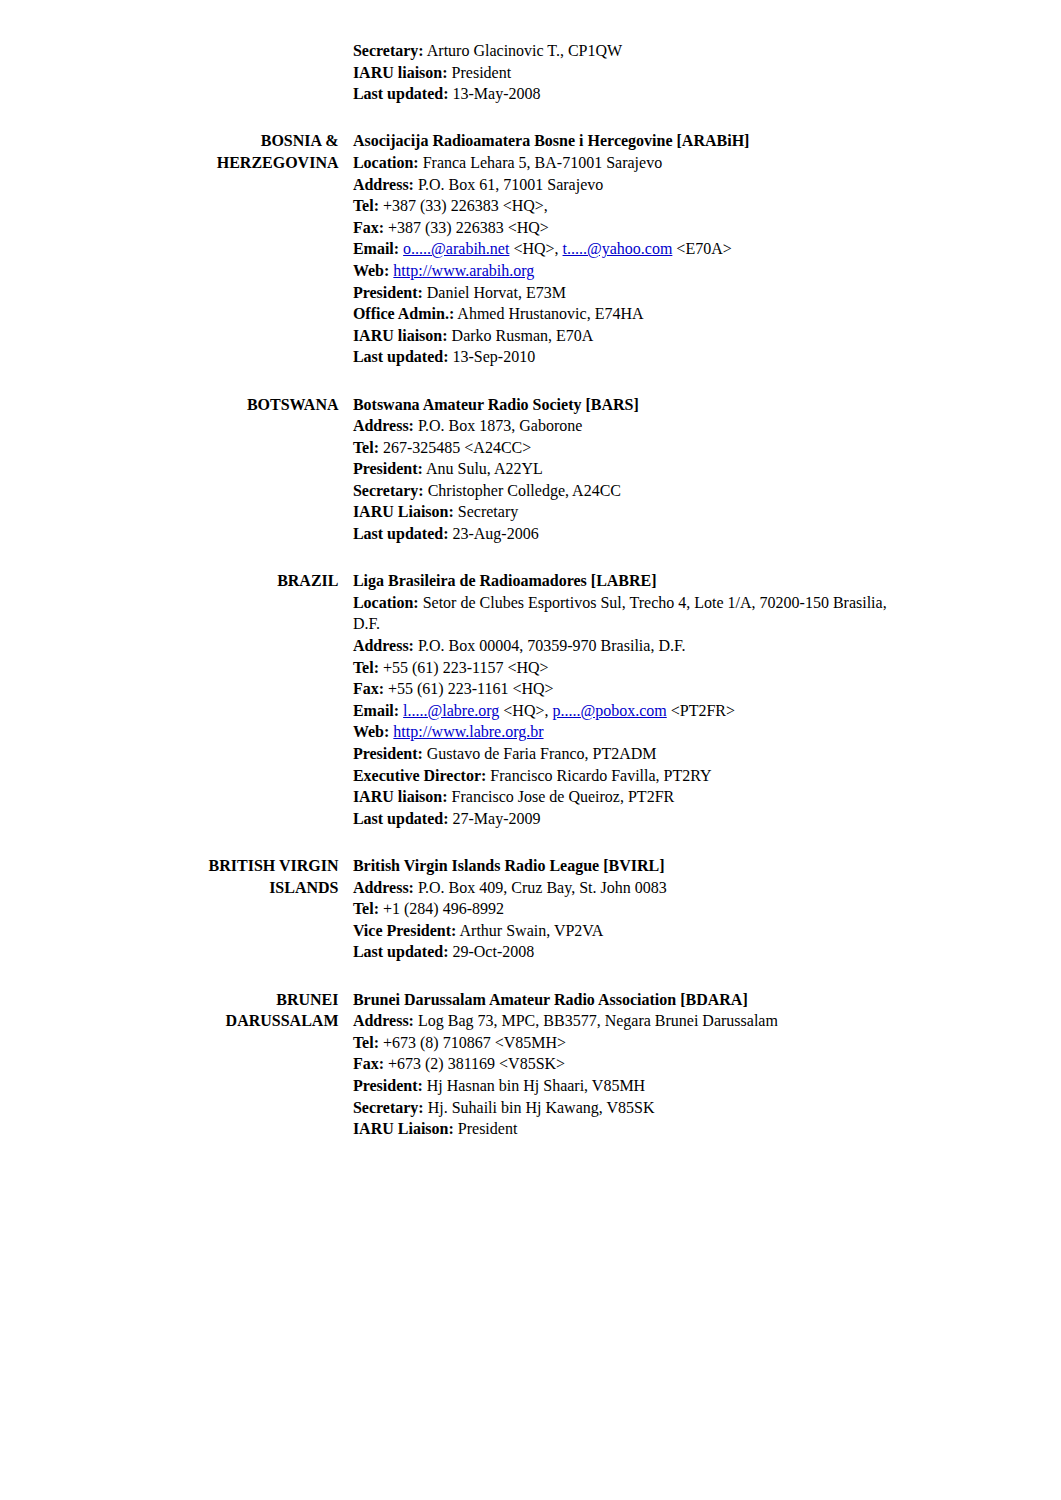| | Secretary: Arturo Glacinovic T., CP1QW IARU liaison: President Last updated: 13-May-2008 |
| BOSNIA & HERZEGOVINA | Asocijacija Radioamatera Bosne i Hercegovine [ARABiH] Location: Franca Lehara 5, BA-71001 Sarajevo Address: P.O. Box 61, 71001 Sarajevo Tel: +387 (33) 226383 <HQ>, Fax: +387 (33) 226383 <HQ> Email: o.....@arabih.net <HQ>, t.....@yahoo.com <E70A> Web: http://www.arabih.org President: Daniel Horvat, E73M Office Admin.: Ahmed Hrustanovic, E74HA IARU liaison: Darko Rusman, E70A Last updated: 13-Sep-2010 |
| BOTSWANA | Botswana Amateur Radio Society [BARS] Address: P.O. Box 1873, Gaborone Tel: 267-325485 <A24CC> President: Anu Sulu, A22YL Secretary: Christopher Colledge, A24CC IARU Liaison: Secretary Last updated: 23-Aug-2006 |
| BRAZIL | Liga Brasileira de Radioamadores [LABRE] Location: Setor de Clubes Esportivos Sul, Trecho 4, Lote 1/A, 70200-150 Brasilia, D.F. Address: P.O. Box 00004, 70359-970 Brasilia, D.F. Tel: +55 (61) 223-1157 <HQ> Fax: +55 (61) 223-1161 <HQ> Email: l.....@labre.org <HQ>, p.....@pobox.com <PT2FR> Web: http://www.labre.org.br President: Gustavo de Faria Franco, PT2ADM Executive Director: Francisco Ricardo Favilla, PT2RY IARU liaison: Francisco Jose de Queiroz, PT2FR Last updated: 27-May-2009 |
| BRITISH VIRGIN ISLANDS | British Virgin Islands Radio League [BVIRL] Address: P.O. Box 409, Cruz Bay, St. John 0083 Tel: +1 (284) 496-8992 Vice President: Arthur Swain, VP2VA Last updated: 29-Oct-2008 |
| BRUNEI DARUSSALAM | Brunei Darussalam Amateur Radio Association [BDARA] Address: Log Bag 73, MPC, BB3577, Negara Brunei Darussalam Tel: +673 (8) 710867 <V85MH> Fax: +673 (2) 381169 <V85SK> President: Hj Hasnan bin Hj Shaari, V85MH Secretary: Hj. Suhaili bin Hj Kawang, V85SK IARU Liaison: President |